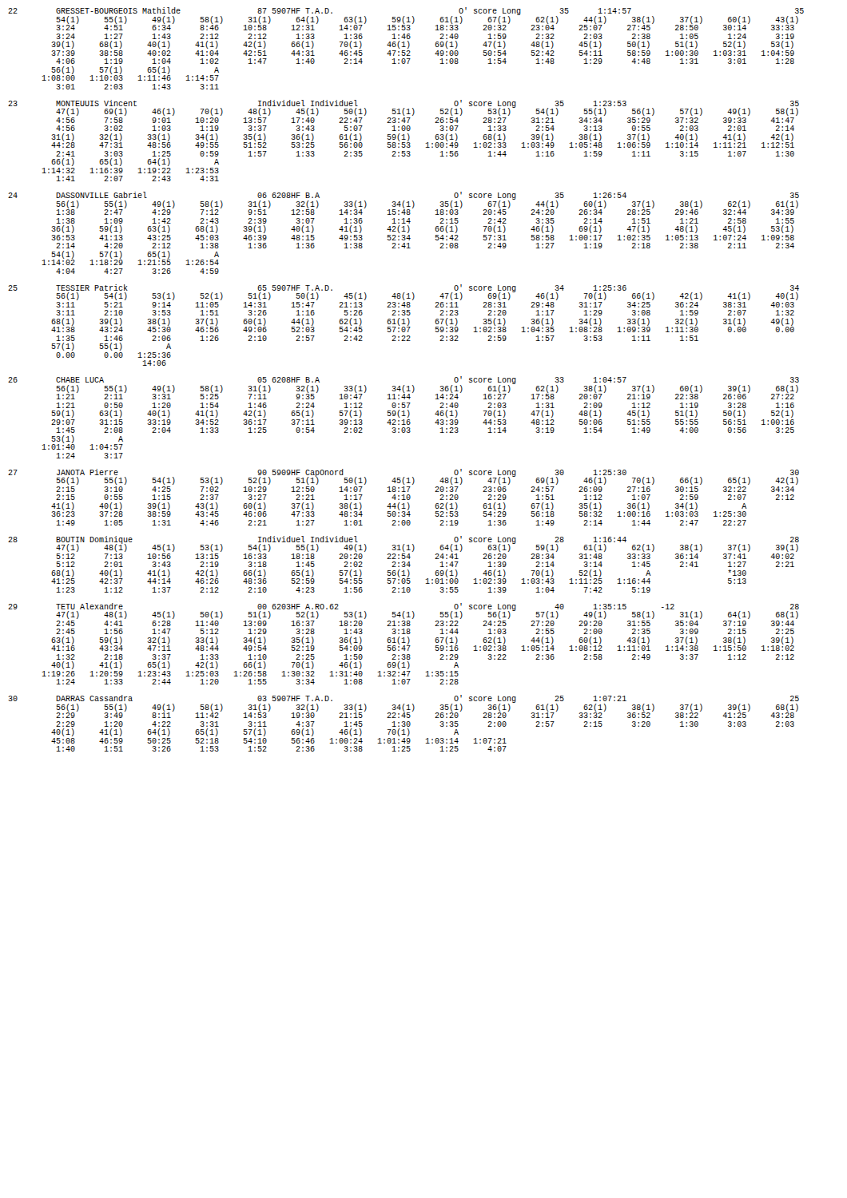22        GRESSET-BOURGEOIS Mathilde                87 5907HF T.A.D.                          O' score Long        35      1:14:57                                  35
          54(1)     55(1)     49(1)     58(1)     31(1)     64(1)     63(1)     59(1)     61(1)     67(1)     62(1)     44(1)     38(1)     37(1)     60(1)     43(1)
          3:24      4:51      6:34      8:46     10:58     12:31     14:07     15:53     18:33     20:32     23:04     25:07     27:45     28:50     30:14     33:33
          3:24      1:27      1:43      2:12      2:12      1:33      1:36      1:46      2:40      1:59      2:32      2:03      2:38      1:05      1:24      3:19
         39(1)     68(1)     40(1)     41(1)     42(1)     66(1)     70(1)     46(1)     69(1)     47(1)     48(1)     45(1)     50(1)     51(1)     52(1)     53(1)
         37:39     38:58     40:02     41:04     42:51     44:31     46:45     47:52     49:00     50:54     52:42     54:11     58:59   1:00:30   1:03:31   1:04:59
          4:06      1:19      1:04      1:02      1:47      1:40      2:14      1:07      1:08      1:54      1:48      1:29      4:48      1:31      3:01      1:28
         56(1)     57(1)     65(1)         A
       1:08:00   1:10:03   1:11:46   1:14:57
          3:01      2:03      1:43      3:11

23        MONTEUUIS Vincent                         Individuel Individuel                    O' score Long        35      1:23:53                                  35
          47(1)     69(1)     46(1)     70(1)     48(1)     45(1)     50(1)     51(1)     52(1)     53(1)     54(1)     55(1)     56(1)     57(1)     49(1)     58(1)
          4:56      7:58      9:01     10:20     13:57     17:40     22:47     23:47     26:54     28:27     31:21     34:34     35:29     37:32     39:33     41:47
          4:56      3:02      1:03      1:19      3:37      3:43      5:07      1:00      3:07      1:33      2:54      3:13      0:55      2:03      2:01      2:14
         31(1)     32(1)     33(1)     34(1)     35(1)     36(1)     61(1)     59(1)     63(1)     68(1)     39(1)     38(1)     37(1)     40(1)     41(1)     42(1)
         44:28     47:31     48:56     49:55     51:52     53:25     56:00     58:53   1:00:49   1:02:33   1:03:49   1:05:48   1:06:59   1:10:14   1:11:21   1:12:51
          2:41      3:03      1:25      0:59      1:57      1:33      2:35      2:53      1:56      1:44      1:16      1:59      1:11      3:15      1:07      1:30
         66(1)     65(1)     64(1)         A
       1:14:32   1:16:39   1:19:22   1:23:53
          1:41      2:07      2:43      4:31

24        DASSONVILLE Gabriel                       06 6208HF B.A                            O' score Long        35      1:26:54                                  35
          56(1)     55(1)     49(1)     58(1)     31(1)     32(1)     33(1)     34(1)     35(1)     67(1)     44(1)     60(1)     37(1)     38(1)     62(1)     61(1)
          1:38      2:47      4:29      7:12      9:51     12:58     14:34     15:48     18:03     20:45     24:20     26:34     28:25     29:46     32:44     34:39
          1:38      1:09      1:42      2:43      2:39      3:07      1:36      1:14      2:15      2:42      3:35      2:14      1:51      1:21      2:58      1:55
         36(1)     59(1)     63(1)     68(1)     39(1)     40(1)     41(1)     42(1)     66(1)     70(1)     46(1)     69(1)     47(1)     48(1)     45(1)     53(1)
         36:53     41:13     43:25     45:03     46:39     48:15     49:53     52:34     54:42     57:31     58:58   1:00:17   1:02:35   1:05:13   1:07:24   1:09:58
          2:14      4:20      2:12      1:38      1:36      1:36      1:38      2:41      2:08      2:49      1:27      1:19      2:18      2:38      2:11      2:34
         54(1)     57(1)     65(1)         A
       1:14:02   1:18:29   1:21:55   1:26:54
          4:04      4:27      3:26      4:59

25        TESSIER Patrick                           65 5907HF T.A.D.                         O' score Long        34      1:25:36                                  34
          56(1)     54(1)     53(1)     52(1)     51(1)     50(1)     45(1)     48(1)     47(1)     69(1)     46(1)     70(1)     66(1)     42(1)     41(1)     40(1)
          3:11      5:21      9:14     11:05     14:31     15:47     21:13     23:48     26:11     28:31     29:48     31:17     34:25     36:24     38:31     40:03
          3:11      2:10      3:53      1:51      3:26      1:16      5:26      2:35      2:23      2:20      1:17      1:29      3:08      1:59      2:07      1:32
         68(1)     39(1)     38(1)     37(1)     60(1)     44(1)     62(1)     61(1)     67(1)     35(1)     36(1)     34(1)     33(1)     32(1)     31(1)     49(1)
         41:38     43:24     45:30     46:56     49:06     52:03     54:45     57:07     59:39   1:02:38   1:04:35   1:08:28   1:09:39   1:11:30      0.00      0.00
          1:35      1:46      2:06      1:26      2:10      2:57      2:42      2:22      2:32      2:59      1:57      3:53      1:11      1:51
         57(1)     55(1)         A
          0.00      0.00   1:25:36
                            14:06

26        CHABE LUCA                                05 6208HF B.A                            O' score Long        33      1:04:57                                  33
          56(1)     55(1)     49(1)     58(1)     31(1)     32(1)     33(1)     34(1)     36(1)     61(1)     62(1)     38(1)     37(1)     60(1)     39(1)     68(1)
          1:21      2:11      3:31      5:25      7:11      9:35     10:47     11:44     14:24     16:27     17:58     20:07     21:19     22:38     26:06     27:22
          1:21      0:50      1:20      1:54      1:46      2:24      1:12      0:57      2:40      2:03      1:31      2:09      1:12      1:19      3:28      1:16
         59(1)     63(1)     40(1)     41(1)     42(1)     65(1)     57(1)     59(1)     46(1)     70(1)     47(1)     48(1)     45(1)     51(1)     50(1)     52(1)
         29:07     31:15     33:19     34:52     36:17     37:11     39:13     42:16     43:39     44:53     48:12     50:06     51:55     55:55     56:51   1:00:16
          1:45      2:08      2:04      1:33      1:25      0:54      2:02      3:03      1:23      1:14      3:19      1:54      1:49      4:00      0:56      3:25
         53(1)         A
       1:01:40   1:04:57
          1:24      3:17

27        JANOTA Pierre                             90 5909HF CapOnord                       O' score Long        30      1:25:30                                  30
          56(1)     55(1)     54(1)     53(1)     52(1)     51(1)     50(1)     45(1)     48(1)     47(1)     69(1)     46(1)     70(1)     66(1)     65(1)     42(1)
          2:15      3:10      4:25      7:02     10:29     12:50     14:07     18:17     20:37     23:06     24:57     26:09     27:16     30:15     32:22     34:34
          2:15      0:55      1:15      2:37      3:27      2:21      1:17      4:10      2:20      2:29      1:51      1:12      1:07      2:59      2:07      2:12
         41(1)     40(1)     39(1)     43(1)     60(1)     37(1)     38(1)     44(1)     62(1)     61(1)     67(1)     35(1)     36(1)     34(1)         A
         36:23     37:28     38:59     43:45     46:06     47:33     48:34     50:34     52:53     54:29     56:18     58:32   1:00:16   1:03:03   1:25:30
          1:49      1:05      1:31      4:46      2:21      1:27      1:01      2:00      2:19      1:36      1:49      2:14      1:44      2:47     22:27

28        BOUTIN Dominique                          Individuel Individuel                    O' score Long        28      1:16:44                                  28
          47(1)     48(1)     45(1)     53(1)     54(1)     55(1)     49(1)     31(1)     64(1)     63(1)     59(1)     61(1)     62(1)     38(1)     37(1)     39(1)
          5:12      7:13     10:56     13:15     16:33     18:18     20:20     22:54     24:41     26:20     28:34     31:48     33:33     36:14     37:41     40:02
          5:12      2:01      3:43      2:19      3:18      1:45      2:02      2:34      1:47      1:39      2:14      3:14      1:45      2:41      1:27      2:21
         68(1)     40(1)     41(1)     42(1)     66(1)     65(1)     57(1)     56(1)     69(1)     46(1)     70(1)     52(1)         A                *130
         41:25     42:37     44:14     46:26     48:36     52:59     54:55     57:05   1:01:00   1:02:39   1:03:43   1:11:25   1:16:44                5:13
          1:23      1:12      1:37      2:12      2:10      4:23      1:56      2:10      3:55      1:39      1:04      7:42      5:19

29        TETU Alexandre                            00 6203HF A.RO.62                        O' score Long        40      1:35:15       -12                        28
          47(1)     48(1)     45(1)     50(1)     51(1)     52(1)     53(1)     54(1)     55(1)     56(1)     57(1)     49(1)     58(1)     31(1)     64(1)     68(1)
          2:45      4:41      6:28     11:40     13:09     16:37     18:20     21:38     23:22     24:25     27:20     29:20     31:55     35:04     37:19     39:44
          2:45      1:56      1:47      5:12      1:29      3:28      1:43      3:18      1:44      1:03      2:55      2:00      2:35      3:09      2:15      2:25
         63(1)     59(1)     32(1)     33(1)     34(1)     35(1)     36(1)     61(1)     67(1)     62(1)     44(1)     60(1)     43(1)     37(1)     38(1)     39(1)
         41:16     43:34     47:11     48:44     49:54     52:19     54:09     56:47     59:16   1:02:38   1:05:14   1:08:12   1:11:01   1:14:38   1:15:50   1:18:02
          1:32      2:18      3:37      1:33      1:10      2:25      1:50      2:38      2:29      3:22      2:36      2:58      2:49      3:37      1:12      2:12
         40(1)     41(1)     65(1)     42(1)     66(1)     70(1)     46(1)     69(1)         A
       1:19:26   1:20:59   1:23:43   1:25:03   1:26:58   1:30:32   1:31:40   1:32:47   1:35:15
          1:24      1:33      2:44      1:20      1:55      3:34      1:08      1:07      2:28

30        DARRAS Cassandra                          03 5907HF T.A.D.                         O' score Long        25      1:07:21                                  25
          56(1)     55(1)     49(1)     58(1)     31(1)     32(1)     33(1)     34(1)     35(1)     36(1)     61(1)     62(1)     38(1)     37(1)     39(1)     68(1)
          2:29      3:49      8:11     11:42     14:53     19:30     21:15     22:45     26:20     28:20     31:17     33:32     36:52     38:22     41:25     43:28
          2:29      1:20      4:22      3:31      3:11      4:37      1:45      1:30      3:35      2:00      2:57      2:15      3:20      1:30      3:03      2:03
         40(1)     41(1)     64(1)     65(1)     57(1)     69(1)     46(1)     70(1)         A
         45:08     46:59     50:25     52:18     54:10     56:46   1:00:24   1:01:49   1:03:14   1:07:21
          1:40      1:51      3:26      1:53      1:52      2:36      3:38      1:25      1:25      4:07